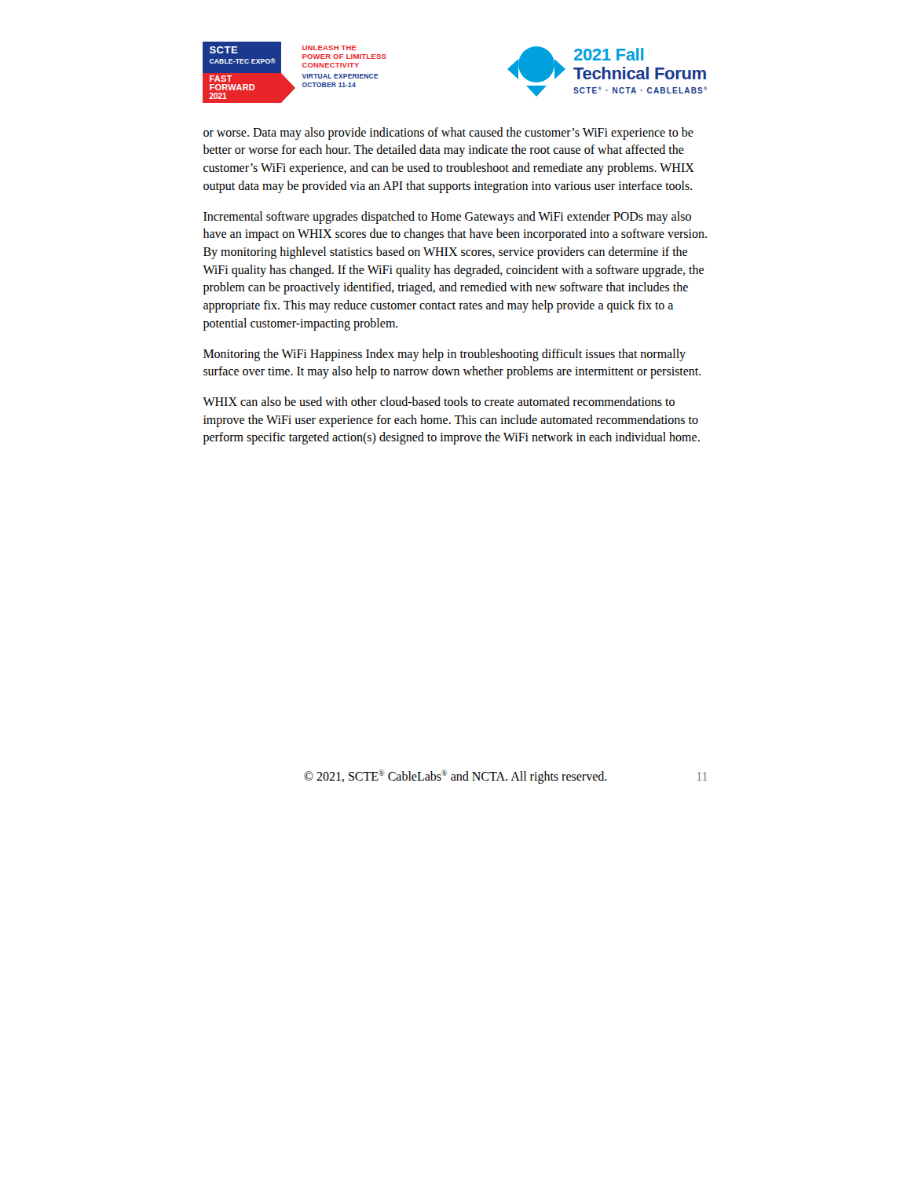SCTE
CABLE-TEC EXPO®
FAST
FORWARD
2021
UNLEASH THE
POWER OF LIMITLESS
CONNECTIVITY VIRTUAL EXPERIENCE
OCTOBER 11-14
2021 Fall
Technical Forum
SCTE® · NCTA · CABLELABS®
or worse. Data may also provide indications of what caused the customer’s WiFi experience to be better or worse for each hour. The detailed data may indicate the root cause of what affected the customer’s WiFi experience, and can be used to troubleshoot and remediate any problems. WHIX output data may be provided via an API that supports integration into various user interface tools.
Incremental software upgrades dispatched to Home Gateways and WiFi extender PODs may also have an impact on WHIX scores due to changes that have been incorporated into a software version. By monitoring highlevel statistics based on WHIX scores, service providers can determine if the WiFi quality has changed. If the WiFi quality has degraded, coincident with a software upgrade, the problem can be proactively identified, triaged, and remedied with new software that includes the appropriate fix. This may reduce customer contact rates and may help provide a quick fix to a potential customer-impacting problem.
Monitoring the WiFi Happiness Index may help in troubleshooting difficult issues that normally surface over time. It may also help to narrow down whether problems are intermittent or persistent.
WHIX can also be used with other cloud-based tools to create automated recommendations to improve the WiFi user experience for each home. This can include automated recommendations to perform specific targeted action(s) designed to improve the WiFi network in each individual home.
© 2021, SCTE® CableLabs® and NCTA. All rights reserved. 11